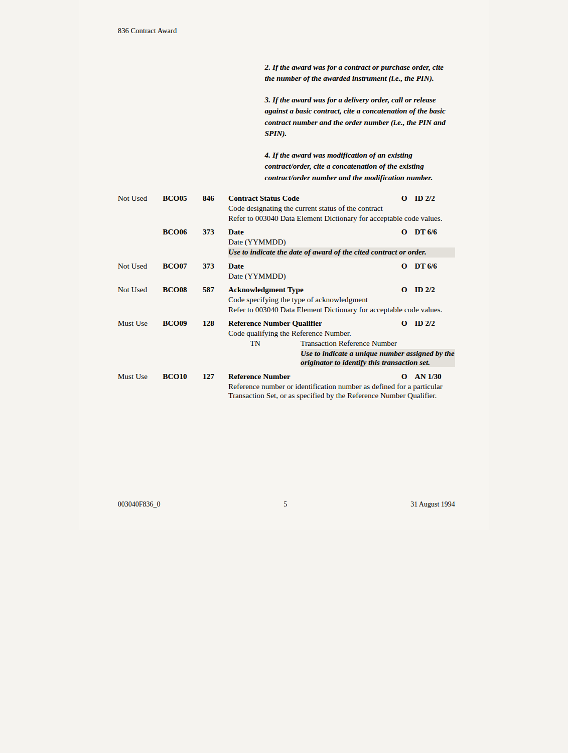836 Contract Award
2. If the award was for a contract or purchase order, cite the number of the awarded instrument (i.e., the PIN).
3. If the award was for a delivery order, call or release against a basic contract, cite a concatenation of the basic contract number and the order number (i.e., the PIN and SPIN).
4. If the award was modification of an existing contract/order, cite a concatenation of the existing contract/order number and the modification number.
| Not Used | BCO05 | 846 | Contract Status Code | O | ID 2/2 |
| | | | Code designating the current status of the contract |
| | | | Refer to 003040 Data Element Dictionary for acceptable code values. |
| | BCO06 | 373 | Date | O | DT 6/6 |
| | | | Date (YYMMDD) |
| | | | Use to indicate the date of award of the cited contract or order. |
| Not Used | BCO07 | 373 | Date | O | DT 6/6 |
| | | | Date (YYMMDD) |
| Not Used | BCO08 | 587 | Acknowledgment Type | O | ID 2/2 |
| | | | Code specifying the type of acknowledgment |
| | | | Refer to 003040 Data Element Dictionary for acceptable code values. |
| Must Use | BCO09 | 128 | Reference Number Qualifier | O | ID 2/2 |
| | | | Code qualifying the Reference Number. |
| | | | TN Transaction Reference Number |
| | | | Use to indicate a unique number assigned by the originator to identify this transaction set. |
| Must Use | BCO10 | 127 | Reference Number | O | AN 1/30 |
| | | | Reference number or identification number as defined for a particular Transaction Set, or as specified by the Reference Number Qualifier. |
003040F836_0 5 31 August 1994